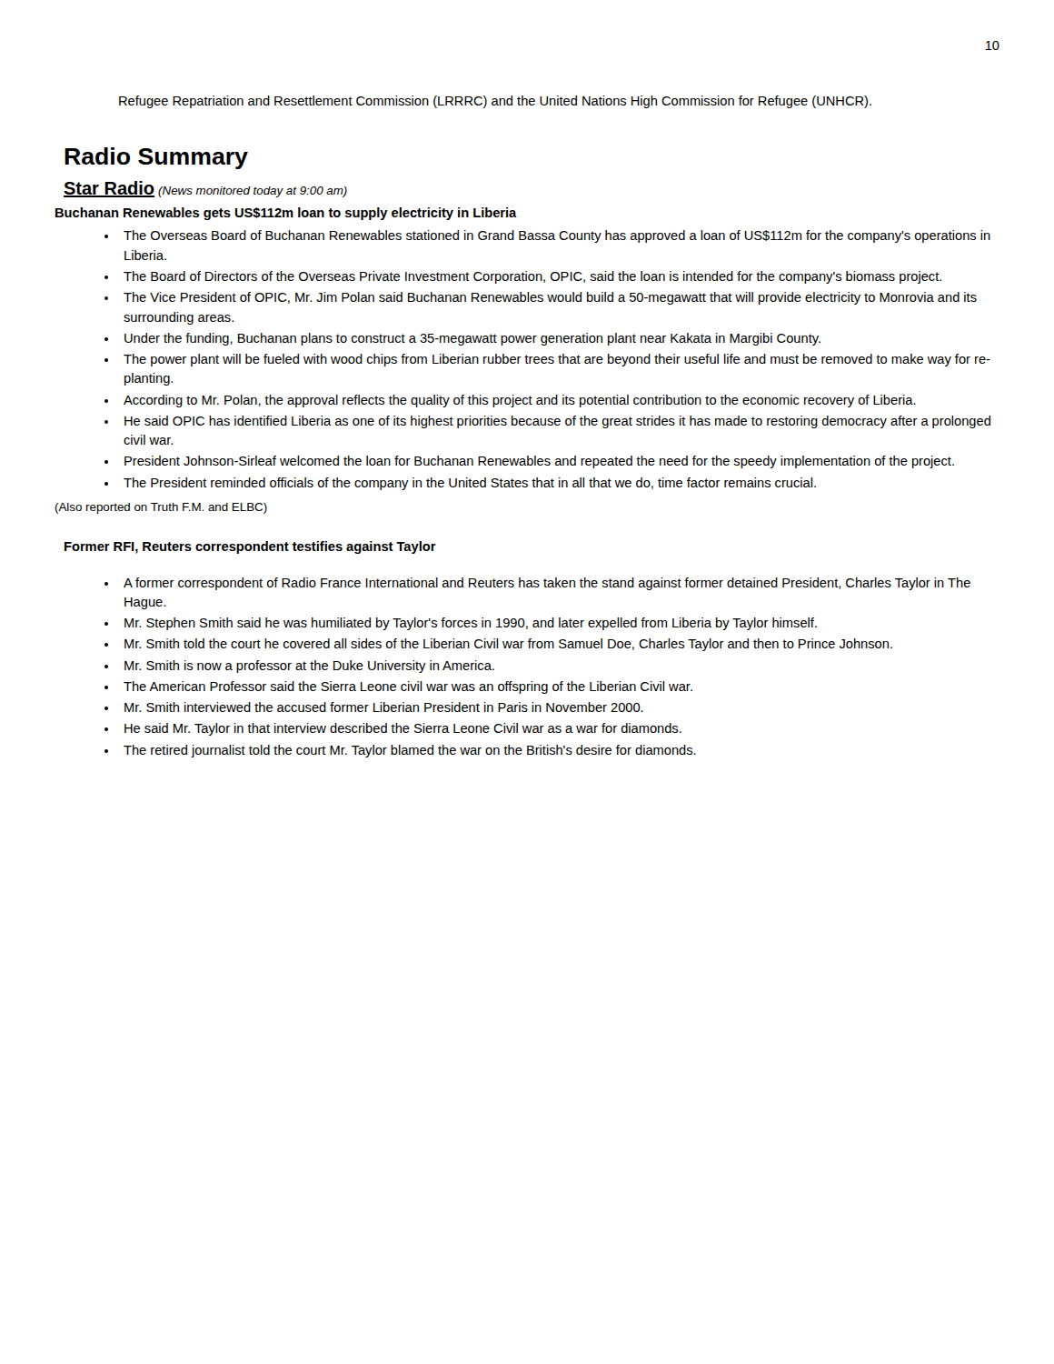10
Refugee Repatriation and Resettlement Commission (LRRRC) and the United Nations High Commission for Refugee (UNHCR).
Radio Summary
Star Radio
(News monitored today at 9:00 am)
Buchanan Renewables gets US$112m loan to supply electricity in Liberia
The Overseas Board of Buchanan Renewables stationed in Grand Bassa County has approved a loan of US$112m for the company's operations in Liberia.
The Board of Directors of the Overseas Private Investment Corporation, OPIC, said the loan is intended for the company's biomass project.
The Vice President of OPIC, Mr. Jim Polan said Buchanan Renewables would build a 50-megawatt that will provide electricity to Monrovia and its surrounding areas.
Under the funding, Buchanan plans to construct a 35-megawatt power generation plant near Kakata in Margibi County.
The power plant will be fueled with wood chips from Liberian rubber trees that are beyond their useful life and must be removed to make way for re-planting.
According to Mr. Polan, the approval reflects the quality of this project and its potential contribution to the economic recovery of Liberia.
He said OPIC has identified Liberia as one of its highest priorities because of the great strides it has made to restoring democracy after a prolonged civil war.
President Johnson-Sirleaf welcomed the loan for Buchanan Renewables and repeated the need for the speedy implementation of the project.
The President reminded officials of the company in the United States that in all that we do, time factor remains crucial.
(Also reported on Truth F.M. and ELBC)
Former RFI, Reuters correspondent testifies against Taylor
A former correspondent of Radio France International and Reuters has taken the stand against former detained President, Charles Taylor in The Hague.
Mr. Stephen Smith said he was humiliated by Taylor's forces in 1990, and later expelled from Liberia by Taylor himself.
Mr. Smith told the court he covered all sides of the Liberian Civil war from Samuel Doe, Charles Taylor and then to Prince Johnson.
Mr. Smith is now a professor at the Duke University in America.
The American Professor said the Sierra Leone civil war was an offspring of the Liberian Civil war.
Mr. Smith interviewed the accused former Liberian President in Paris in November 2000.
He said Mr. Taylor in that interview described the Sierra Leone Civil war as a war for diamonds.
The retired journalist told the court Mr. Taylor blamed the war on the British's desire for diamonds.